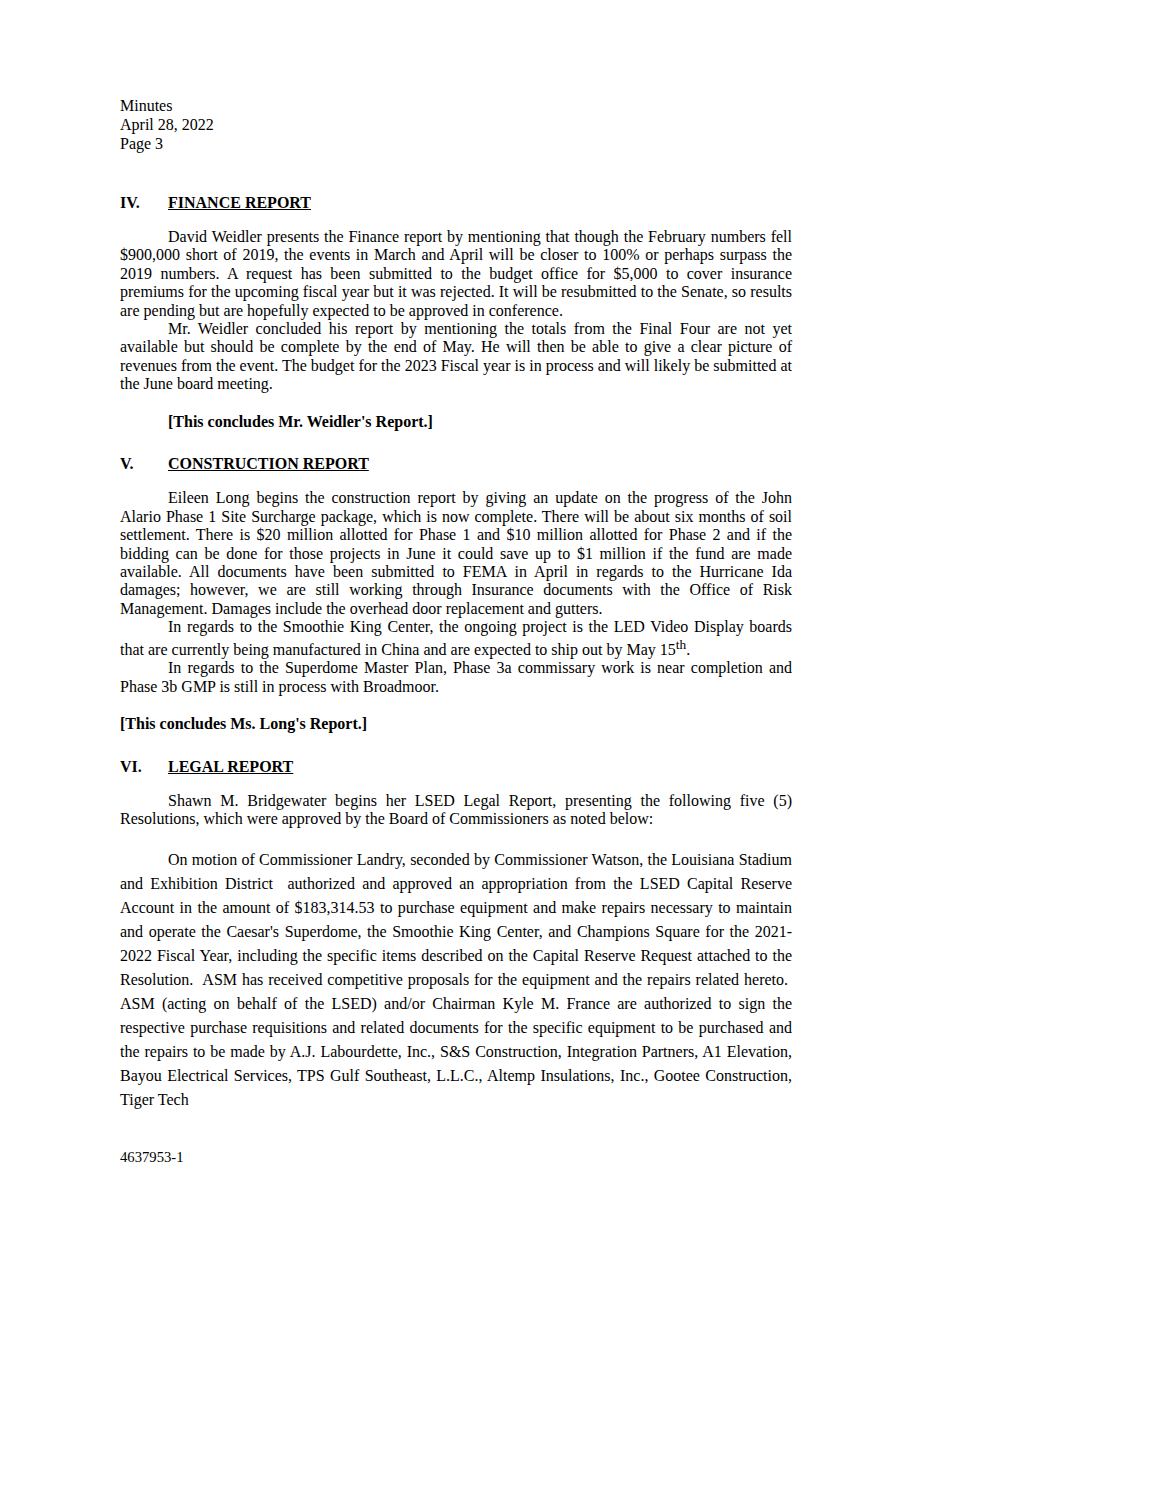Minutes
April 28, 2022
Page 3
IV.
FINANCE REPORT
David Weidler presents the Finance report by mentioning that though the February numbers fell $900,000 short of 2019, the events in March and April will be closer to 100% or perhaps surpass the 2019 numbers. A request has been submitted to the budget office for $5,000 to cover insurance premiums for the upcoming fiscal year but it was rejected. It will be resubmitted to the Senate, so results are pending but are hopefully expected to be approved in conference.
Mr. Weidler concluded his report by mentioning the totals from the Final Four are not yet available but should be complete by the end of May. He will then be able to give a clear picture of revenues from the event. The budget for the 2023 Fiscal year is in process and will likely be submitted at the June board meeting.
[This concludes Mr. Weidler's Report.]
V.
CONSTRUCTION REPORT
Eileen Long begins the construction report by giving an update on the progress of the John Alario Phase 1 Site Surcharge package, which is now complete. There will be about six months of soil settlement. There is $20 million allotted for Phase 1 and $10 million allotted for Phase 2 and if the bidding can be done for those projects in June it could save up to $1 million if the fund are made available. All documents have been submitted to FEMA in April in regards to the Hurricane Ida damages; however, we are still working through Insurance documents with the Office of Risk Management. Damages include the overhead door replacement and gutters.
In regards to the Smoothie King Center, the ongoing project is the LED Video Display boards that are currently being manufactured in China and are expected to ship out by May 15th.
In regards to the Superdome Master Plan, Phase 3a commissary work is near completion and Phase 3b GMP is still in process with Broadmoor.
[This concludes Ms. Long's Report.]
VI.
LEGAL REPORT
Shawn M. Bridgewater begins her LSED Legal Report, presenting the following five (5) Resolutions, which were approved by the Board of Commissioners as noted below:
On motion of Commissioner Landry, seconded by Commissioner Watson, the Louisiana Stadium and Exhibition District authorized and approved an appropriation from the LSED Capital Reserve Account in the amount of $183,314.53 to purchase equipment and make repairs necessary to maintain and operate the Caesar's Superdome, the Smoothie King Center, and Champions Square for the 2021-2022 Fiscal Year, including the specific items described on the Capital Reserve Request attached to the Resolution. ASM has received competitive proposals for the equipment and the repairs related hereto. ASM (acting on behalf of the LSED) and/or Chairman Kyle M. France are authorized to sign the respective purchase requisitions and related documents for the specific equipment to be purchased and the repairs to be made by A.J. Labourdette, Inc., S&S Construction, Integration Partners, A1 Elevation, Bayou Electrical Services, TPS Gulf Southeast, L.L.C., Altemp Insulations, Inc., Gootee Construction, Tiger Tech
4637953-1